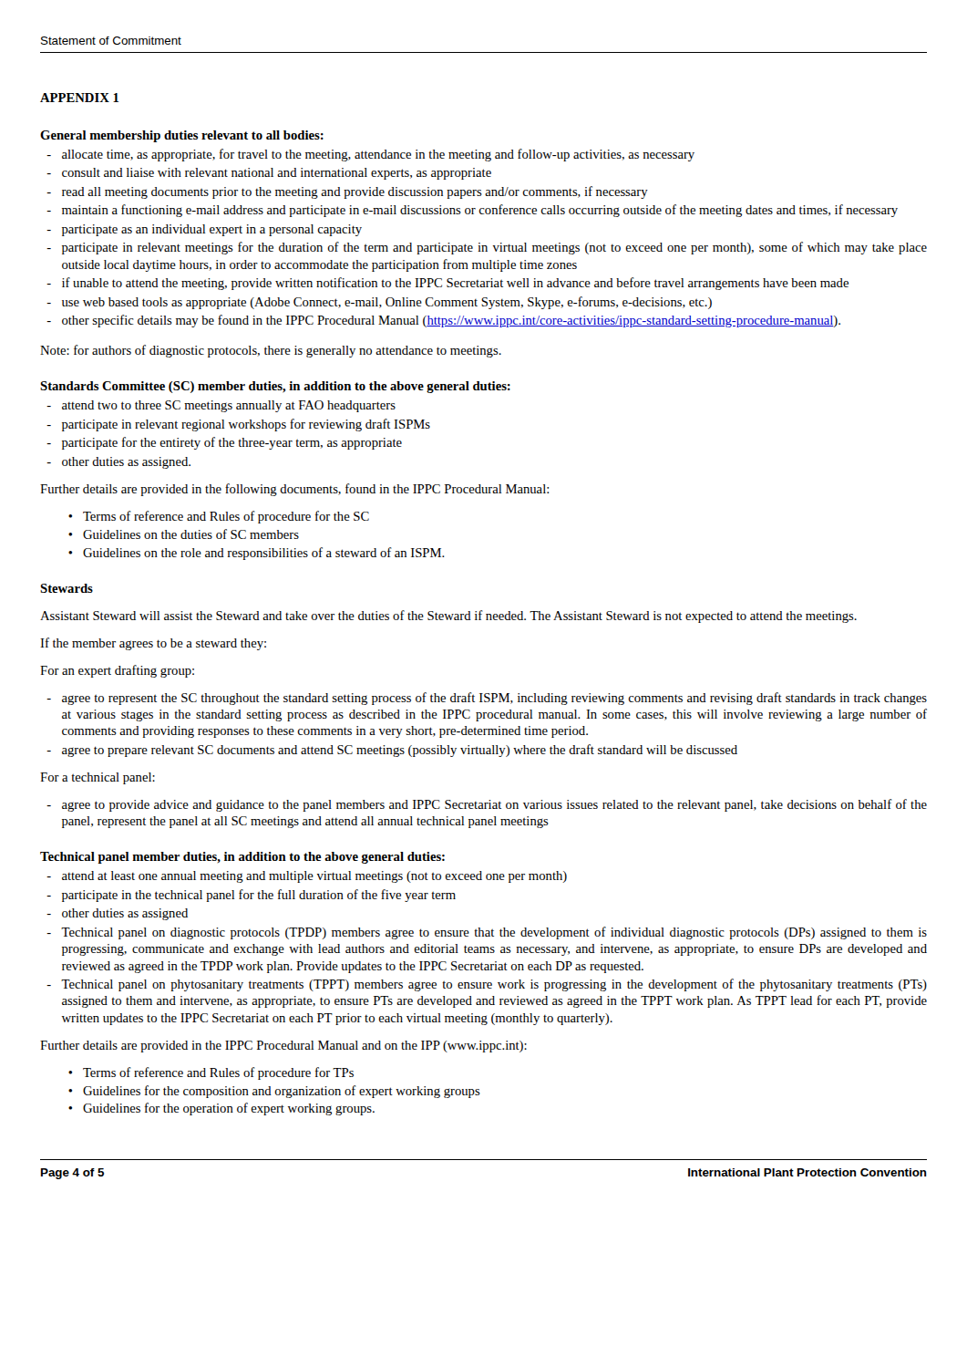Statement of Commitment
APPENDIX 1
General membership duties relevant to all bodies:
allocate time, as appropriate, for travel to the meeting, attendance in the meeting and follow-up activities, as necessary
consult and liaise with relevant national and international experts, as appropriate
read all meeting documents prior to the meeting and provide discussion papers and/or comments, if necessary
maintain a functioning e-mail address and participate in e-mail discussions or conference calls occurring outside of the meeting dates and times, if necessary
participate as an individual expert in a personal capacity
participate in relevant meetings for the duration of the term and participate in virtual meetings (not to exceed one per month), some of which may take place outside local daytime hours, in order to accommodate the participation from multiple time zones
if unable to attend the meeting, provide written notification to the IPPC Secretariat well in advance and before travel arrangements have been made
use web based tools as appropriate (Adobe Connect, e-mail, Online Comment System, Skype, e-forums, e-decisions, etc.)
other specific details may be found in the IPPC Procedural Manual (https://www.ippc.int/core-activities/ippc-standard-setting-procedure-manual).
Note: for authors of diagnostic protocols, there is generally no attendance to meetings.
Standards Committee (SC) member duties, in addition to the above general duties:
attend two to three SC meetings annually at FAO headquarters
participate in relevant regional workshops for reviewing draft ISPMs
participate for the entirety of the three-year term, as appropriate
other duties as assigned.
Further details are provided in the following documents, found in the IPPC Procedural Manual:
Terms of reference and Rules of procedure for the SC
Guidelines on the duties of SC members
Guidelines on the role and responsibilities of a steward of an ISPM.
Stewards
Assistant Steward will assist the Steward and take over the duties of the Steward if needed. The Assistant Steward is not expected to attend the meetings.
If the member agrees to be a steward they:
For an expert drafting group:
agree to represent the SC throughout the standard setting process of the draft ISPM, including reviewing comments and revising draft standards in track changes at various stages in the standard setting process as described in the IPPC procedural manual. In some cases, this will involve reviewing a large number of comments and providing responses to these comments in a very short, pre-determined time period.
agree to prepare relevant SC documents and attend SC meetings (possibly virtually) where the draft standard will be discussed
For a technical panel:
agree to provide advice and guidance to the panel members and IPPC Secretariat on various issues related to the relevant panel, take decisions on behalf of the panel, represent the panel at all SC meetings and attend all annual technical panel meetings
Technical panel member duties, in addition to the above general duties:
attend at least one annual meeting and multiple virtual meetings (not to exceed one per month)
participate in the technical panel for the full duration of the five year term
other duties as assigned
Technical panel on diagnostic protocols (TPDP) members agree to ensure that the development of individual diagnostic protocols (DPs) assigned to them is progressing, communicate and exchange with lead authors and editorial teams as necessary, and intervene, as appropriate, to ensure DPs are developed and reviewed as agreed in the TPDP work plan. Provide updates to the IPPC Secretariat on each DP as requested.
Technical panel on phytosanitary treatments (TPPT) members agree to ensure work is progressing in the development of the phytosanitary treatments (PTs) assigned to them and intervene, as appropriate, to ensure PTs are developed and reviewed as agreed in the TPPT work plan. As TPPT lead for each PT, provide written updates to the IPPC Secretariat on each PT prior to each virtual meeting (monthly to quarterly).
Further details are provided in the IPPC Procedural Manual and on the IPP (www.ippc.int):
Terms of reference and Rules of procedure for TPs
Guidelines for the composition and organization of expert working groups
Guidelines for the operation of expert working groups.
Page 4 of 5 International Plant Protection Convention